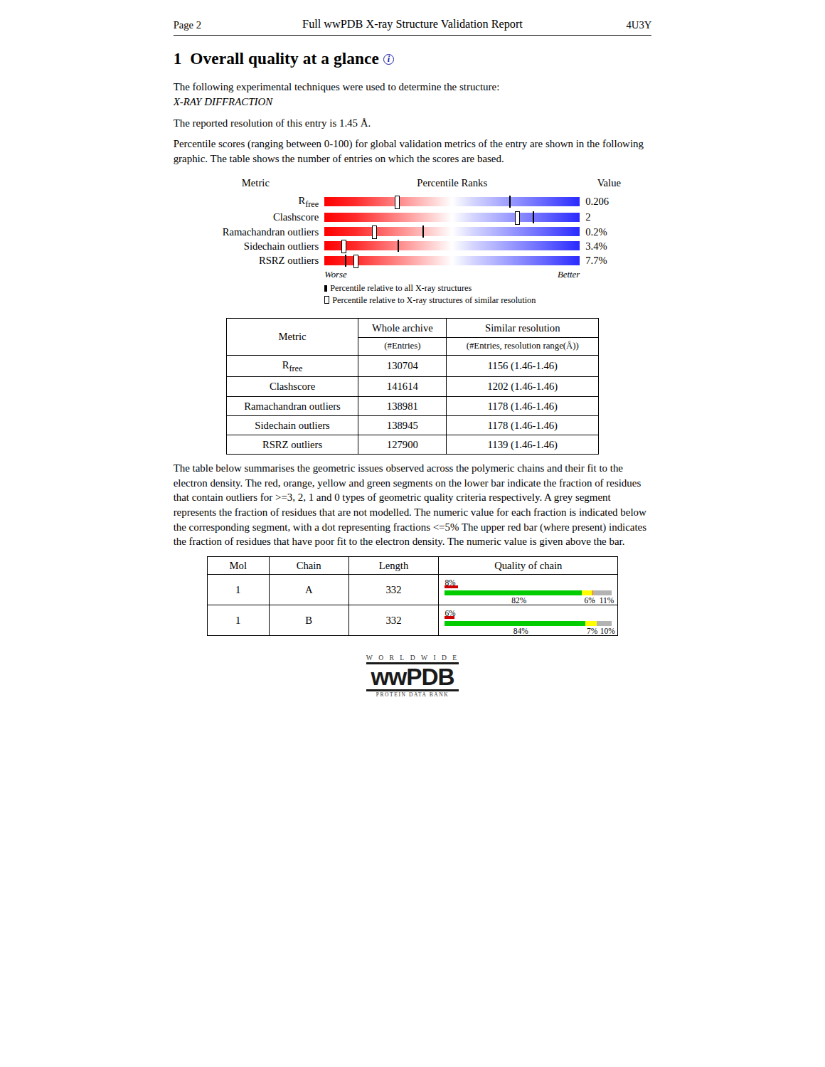Page 2
Full wwPDB X-ray Structure Validation Report
4U3Y
1 Overall quality at a glance i
The following experimental techniques were used to determine the structure:
X-RAY DIFFRACTION
The reported resolution of this entry is 1.45 Å.
Percentile scores (ranging between 0-100) for global validation metrics of the entry are shown in the following graphic. The table shows the number of entries on which the scores are based.
| Metric | Percentile Ranks | Value |
| --- | --- | --- |
| R free | | 0.206 |
| Clashscore | | 2 |
| Ramachandran outliers | | 0.2% |
| Sidechain outliers | | 3.4% |
| RSRZ outliers | | 7.7% |
| | Worse Better | |
| | Percentile relative to all X-ray structures Percentile relative to X-ray structures of similar resolution | |
| Metric | Whole archive | Similar resolution |
| --- | --- | --- |
| (#Entries) | (#Entries, resolution range(Å)) |
| R free | 130704 | 1156 (1.46-1.46) |
| Clashscore | 141614 | 1202 (1.46-1.46) |
| Ramachandran outliers | 138981 | 1178 (1.46-1.46) |
| Sidechain outliers | 138945 | 1178 (1.46-1.46) |
| RSRZ outliers | 127900 | 1139 (1.46-1.46) |
The table below summarises the geometric issues observed across the polymeric chains and their fit to the electron density. The red, orange, yellow and green segments on the lower bar indicate the fraction of residues that contain outliers for >=3, 2, 1 and 0 types of geometric quality criteria respectively. A grey segment represents the fraction of residues that are not modelled. The numeric value for each fraction is indicated below the corresponding segment, with a dot representing fractions <=5% The upper red bar (where present) indicates the fraction of residues that have poor fit to the electron density. The numeric value is given above the bar.
| Mol | Chain | Length | Quality of chain |
| --- | --- | --- | --- |
| 1 | A | 332 | 8% 82% 6% · 11% |
| 1 | B | 332 | 6% 84% 7% 10% |
W O R L D W I D E
ww PDB
PROTEIN DATA BANK